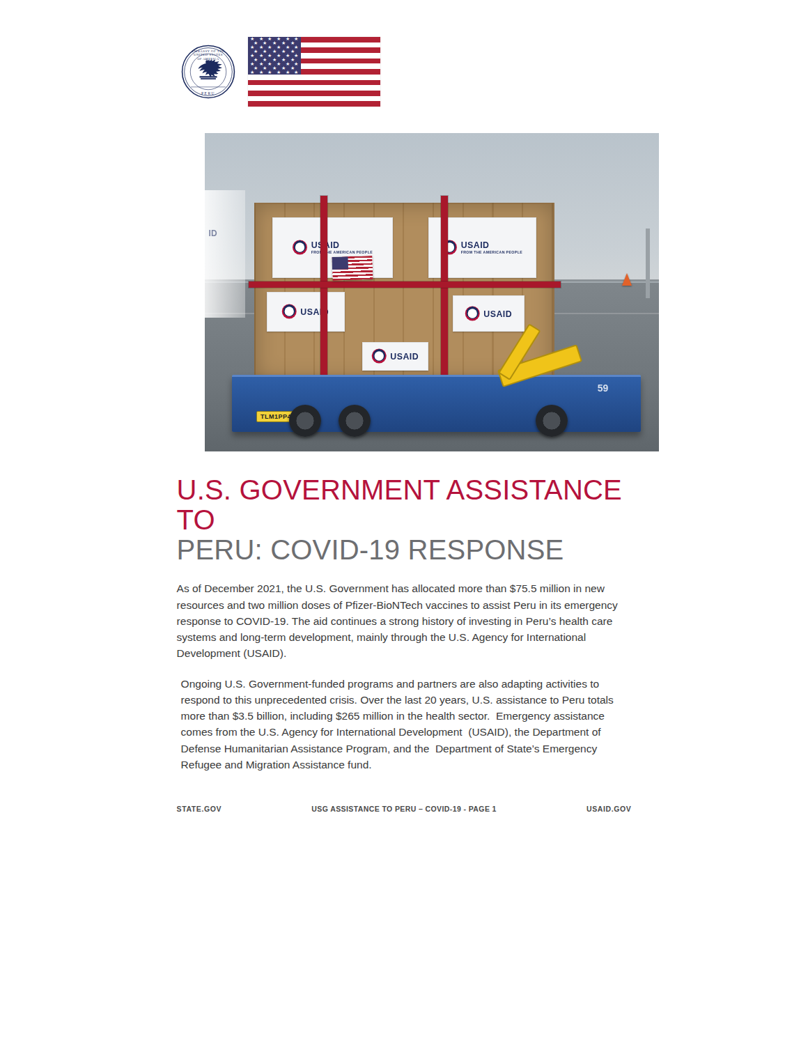EMBASSY OF THE UNITED STATES OF AMERICA PERU
★★★★★★
★★★★★
★★★★★★
★★★★★
★★★★★★
★★★★★
★★★★★★
★★★★★
★★★★★★
ID
USAIDFrom the American People
USAIDFrom the American People
USAID
USAID
USAID
TLM1PP459 59
U.S. GOVERNMENT ASSISTANCE TO PERU: COVID-19 RESPONSE
As of December 2021, the U.S. Government has allocated more than $75.5 million in new resources and two million doses of Pfizer-BioNTech vaccines to assist Peru in its emergency response to COVID-19. The aid continues a strong history of investing in Peru’s health care systems and long-term development, mainly through the U.S. Agency for International Development (USAID).
Ongoing U.S. Government-funded programs and partners are also adapting activities to respond to this unprecedented crisis. Over the last 20 years, U.S. assistance to Peru totals more than $3.5 billion, including $265 million in the health sector. Emergency assistance comes from the U.S. Agency for International Development (USAID), the Department of Defense Humanitarian Assistance Program, and the Department of State’s Emergency Refugee and Migration Assistance fund.
STATE.GOV USG ASSISTANCE TO PERU – COVID-19 - PAGE 1 USAID.GOV